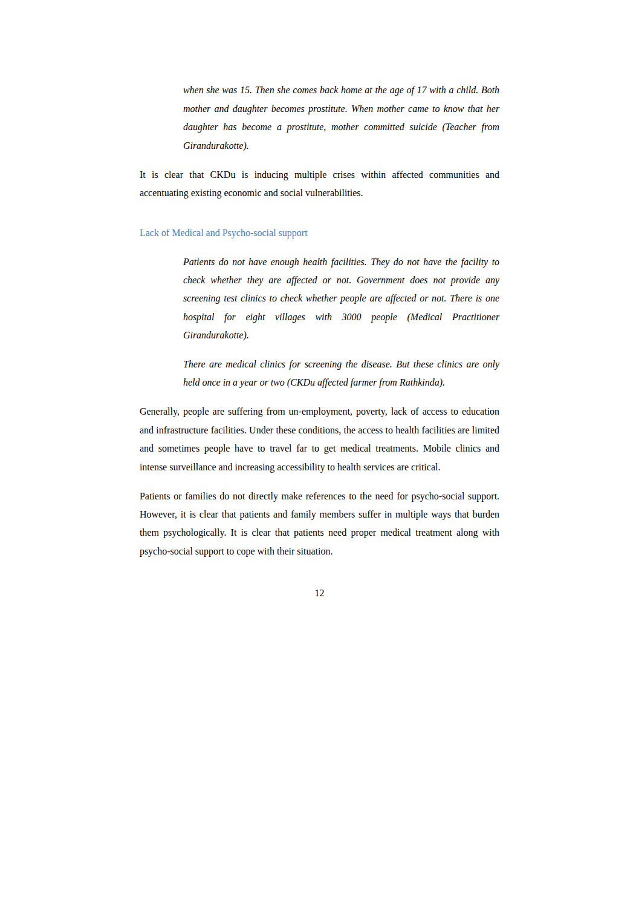when she was 15. Then she comes back home at the age of 17 with a child. Both mother and daughter becomes prostitute. When mother came to know that her daughter has become a prostitute, mother committed suicide (Teacher from Girandurakotte).
It is clear that CKDu is inducing multiple crises within affected communities and accentuating existing economic and social vulnerabilities.
Lack of Medical and Psycho-social support
Patients do not have enough health facilities. They do not have the facility to check whether they are affected or not. Government does not provide any screening test clinics to check whether people are affected or not. There is one hospital for eight villages with 3000 people (Medical Practitioner Girandurakotte).
There are medical clinics for screening the disease. But these clinics are only held once in a year or two (CKDu affected farmer from Rathkinda).
Generally, people are suffering from un-employment, poverty, lack of access to education and infrastructure facilities. Under these conditions, the access to health facilities are limited and sometimes people have to travel far to get medical treatments. Mobile clinics and intense surveillance and increasing accessibility to health services are critical.
Patients or families do not directly make references to the need for psycho-social support. However, it is clear that patients and family members suffer in multiple ways that burden them psychologically. It is clear that patients need proper medical treatment along with psycho-social support to cope with their situation.
12